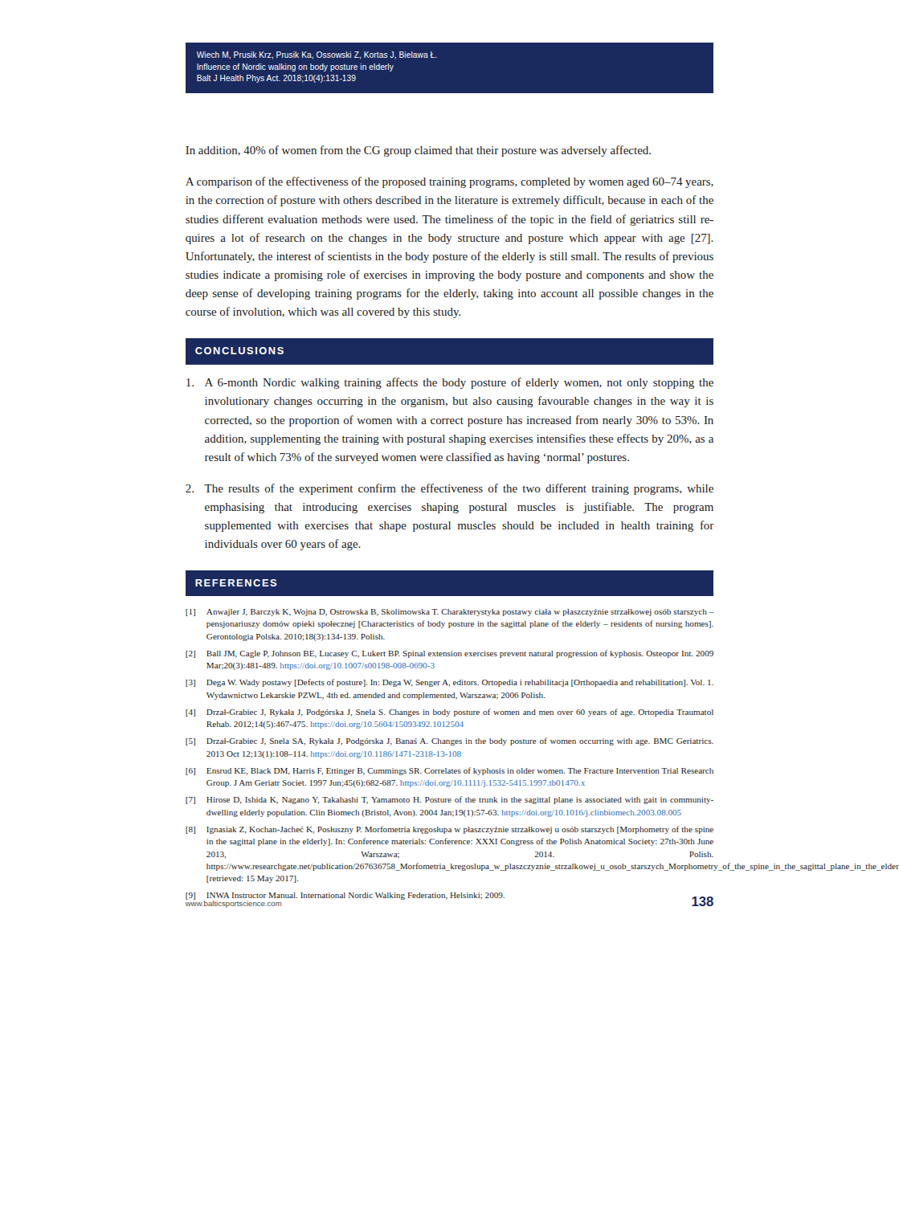Wiech M, Prusik Krz, Prusik Ka, Ossowski Z, Kortas J, Bielawa Ł.
Influence of Nordic walking on body posture in elderly
Balt J Health Phys Act. 2018;10(4):131-139
In addition, 40% of women from the CG group claimed that their posture was adversely affected.
A comparison of the effectiveness of the proposed training programs, completed by women aged 60–74 years, in the correction of posture with others described in the literature is extremely difficult, because in each of the studies different evaluation methods were used. The timeliness of the topic in the field of geriatrics still requires a lot of research on the changes in the body structure and posture which appear with age [27]. Unfortunately, the interest of scientists in the body posture of the elderly is still small. The results of previous studies indicate a promising role of exercises in improving the body posture and components and show the deep sense of developing training programs for the elderly, taking into account all possible changes in the course of involution, which was all covered by this study.
Conclusions
1. A 6-month Nordic walking training affects the body posture of elderly women, not only stopping the involutionary changes occurring in the organism, but also causing favourable changes in the way it is corrected, so the proportion of women with a correct posture has increased from nearly 30% to 53%. In addition, supplementing the training with postural shaping exercises intensifies these effects by 20%, as a result of which 73% of the surveyed women were classified as having ‘normal’ postures.
2. The results of the experiment confirm the effectiveness of the two different training programs, while emphasising that introducing exercises shaping postural muscles is justifiable. The program supplemented with exercises that shape postural muscles should be included in health training for individuals over 60 years of age.
References
[1] Anwajler J, Barczyk K, Wojna D, Ostrowska B, Skolimowska T. Charakterystyka postawy ciała w płaszczyźnie strzałkowej osób starszych – pensjonariuszy domów opieki społecznej [Characteristics of body posture in the sagittal plane of the elderly – residents of nursing homes]. Gerontologia Polska. 2010;18(3):134-139. Polish.
[2] Ball JM, Cagle P, Johnson BE, Lucasey C, Lukert BP. Spinal extension exercises prevent natural progression of kyphosis. Osteopor Int. 2009 Mar;20(3):481-489. https://doi.org/10.1007/s00198-008-0690-3
[3] Dega W. Wady postawy [Defects of posture]. In: Dega W, Senger A, editors. Ortopedia i rehabilitacja [Orthopaedia and rehabilitation]. Vol. 1. Wydawnictwo Lekarskie PZWL, 4th ed. amended and complemented, Warszawa; 2006 Polish.
[4] Drzał-Grabiec J, Rykała J, Podgórska J, Snela S. Changes in body posture of women and men over 60 years of age. Ortopedia Traumatol Rehab. 2012;14(5):467-475. https://doi.org/10.5604/15093492.1012504
[5] Drzał-Grabiec J, Snela SA, Rykała J, Podgórska J, Banaś A. Changes in the body posture of women occurring with age. BMC Geriatrics. 2013 Oct 12;13(1):108–114. https://doi.org/10.1186/1471-2318-13-108
[6] Ensrud KE, Black DM, Harris F, Ettinger B, Cummings SR. Correlates of kyphosis in older women. The Fracture Intervention Trial Research Group. J Am Geriatr Societ. 1997 Jun;45(6):682-687. https://doi.org/10.1111/j.1532-5415.1997.tb01470.x
[7] Hirose D, Ishida K, Nagano Y, Takahashi T, Yamamoto H. Posture of the trunk in the sagittal plane is associated with gait in community-dwelling elderly population. Clin Biomech (Bristol, Avon). 2004 Jan;19(1):57-63. https://doi.org/10.1016/j.clinbiomech.2003.08.005
[8] Ignasiak Z, Kochan-Jacheć K, Posłuszny P. Morfometria kręgosłupa w płaszczyźnie strzałkowej u osób starszych [Morphometry of the spine in the sagittal plane in the elderly]. In: Conference materials: Conference: XXXI Congress of the Polish Anatomical Society: 27th-30th June 2013, Warszawa; 2014. Polish. https://www.researchgate.net/publication/267636758_Morfometria_kregoslupa_w_plaszczyznie_strzalkowej_u_osob_starszych_Morphometry_of_the_spine_in_the_sagittal_plane_in_the_elderly [retrieved: 15 May 2017].
[9] INWA Instructor Manual. International Nordic Walking Federation, Helsinki; 2009.
www.balticsportscience.com
138